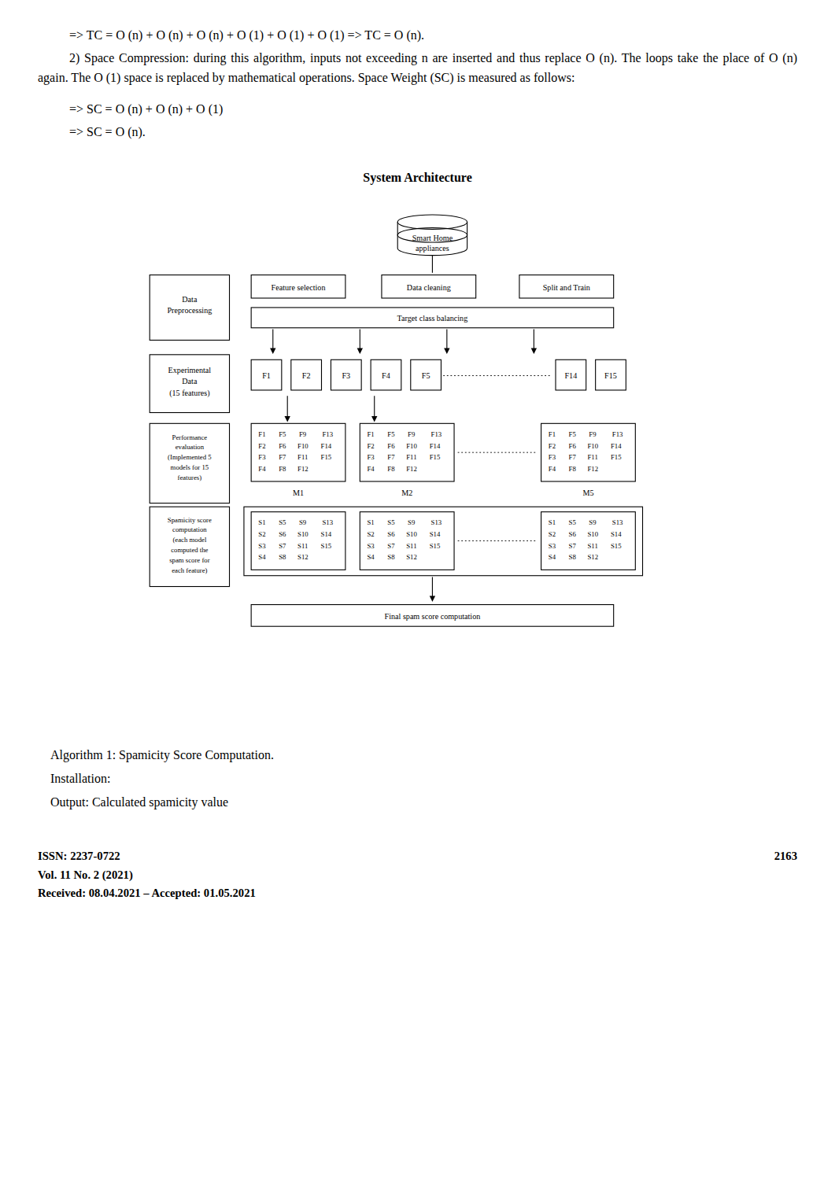=> TC = O (n) + O (n) + O (n) + O (1) + O (1) + O (1) => TC = O (n).
2) Space Compression: during this algorithm, inputs not exceeding n are inserted and thus replace O (n). The loops take the place of O (n) again. The O (1) space is replaced by mathematical operations. Space Weight (SC) is measured as follows:
=> SC = O (n) + O (n) + O (1)
=> SC = O (n).
System Architecture
Smart Home appliances Data Preprocessing Feature selection Data cleaning Split and Train Target class balancing Experimental Data (15 features) F1 F2 F3 F4 F5 F14 F15 Performance evaluation (Implemented 5 models for 15 features) F1F5F9F13 F2F6F10F14 F3F7F11F15 F4F8F12 M1 F1F5F9F13 F2F6F10F14 F3F7F11F15 F4F8F12 M2 F1F5F9F13 F2F6F10F14 F3F7F11F15 F4F8F12 M5 Spamicity score computation (each model computed the spam score for each feature) S1S5S9S13 S2S6S10S14 S3S7S11S15 S4S8S12 S1S5S9S13 S2S6S10S14 S3S7S11S15 S4S8S12 S1S5S9S13 S2S6S10S14 S3S7S11S15 S4S8S12 Final spam score computation
Algorithm 1: Spamicity Score Computation.
Installation:
Output: Calculated spamicity value
ISSN: 2237-0722
Vol. 11 No. 2 (2021)
Received: 08.04.2021 – Accepted: 01.05.2021
2163